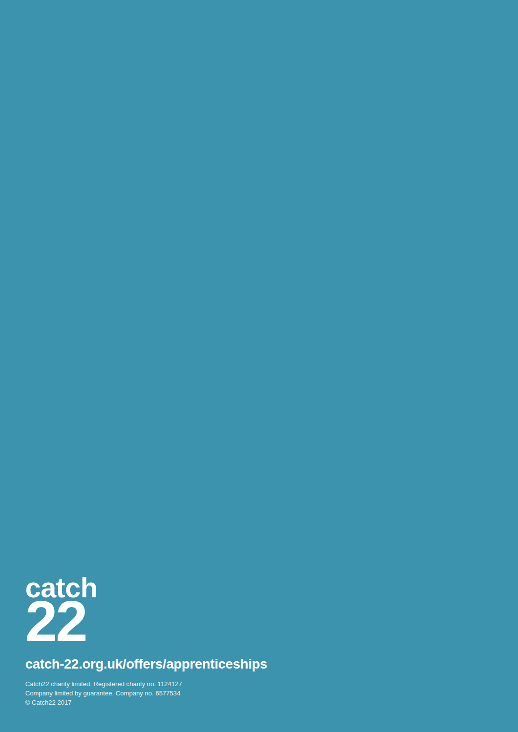catch 22
catch-22.org.uk/offers/apprenticeships
Catch22 charity limited. Registered charity no. 1124127 Company limited by guarantee. Company no. 6577534 © Catch22 2017